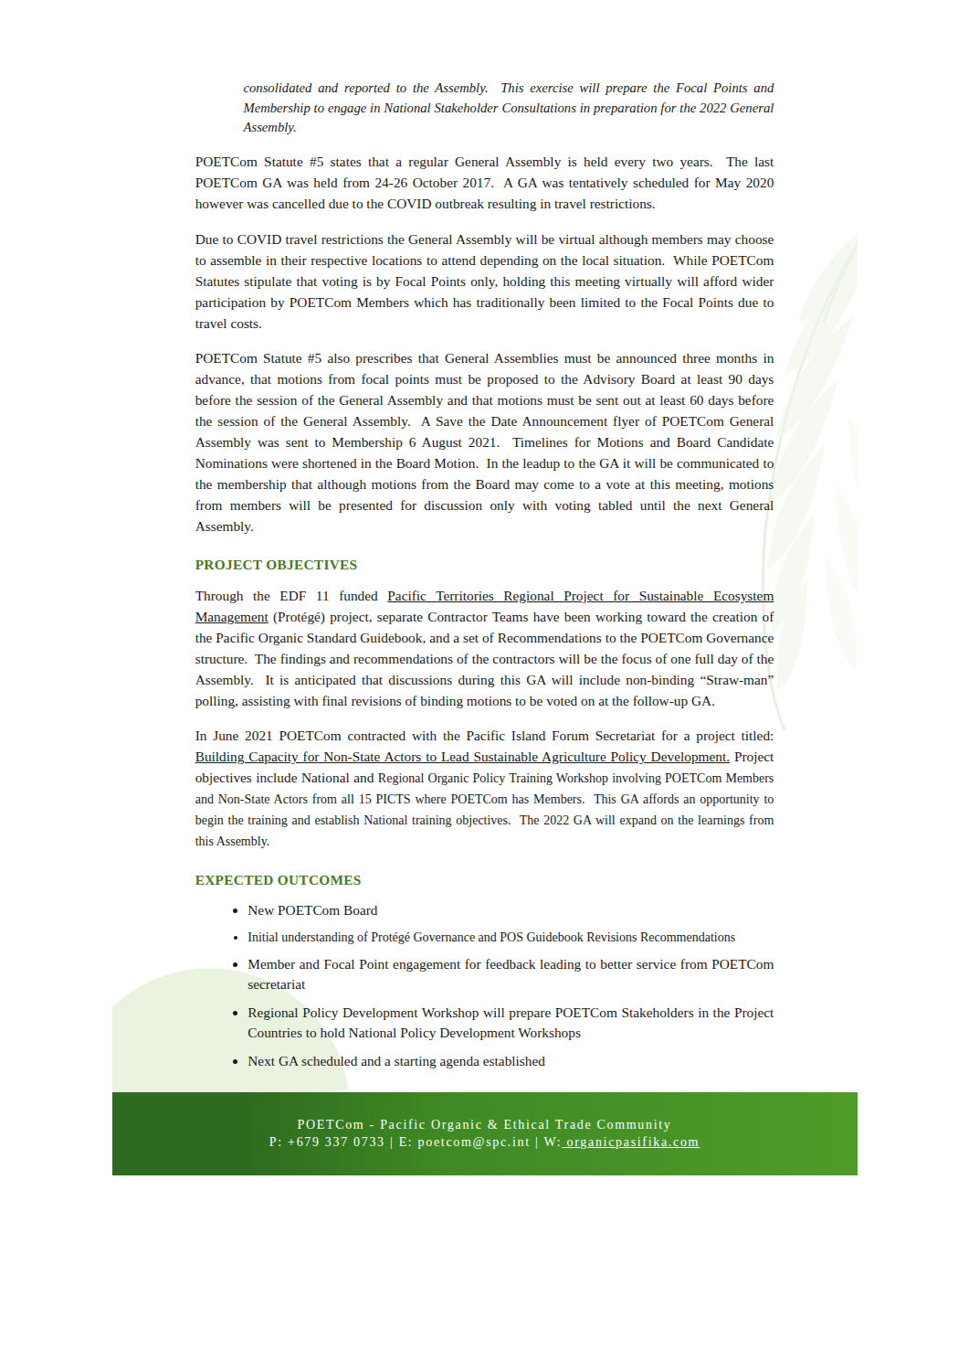consolidated and reported to the Assembly. This exercise will prepare the Focal Points and Membership to engage in National Stakeholder Consultations in preparation for the 2022 General Assembly.
POETCom Statute #5 states that a regular General Assembly is held every two years. The last POETCom GA was held from 24-26 October 2017. A GA was tentatively scheduled for May 2020 however was cancelled due to the COVID outbreak resulting in travel restrictions.
Due to COVID travel restrictions the General Assembly will be virtual although members may choose to assemble in their respective locations to attend depending on the local situation. While POETCom Statutes stipulate that voting is by Focal Points only, holding this meeting virtually will afford wider participation by POETCom Members which has traditionally been limited to the Focal Points due to travel costs.
POETCom Statute #5 also prescribes that General Assemblies must be announced three months in advance, that motions from focal points must be proposed to the Advisory Board at least 90 days before the session of the General Assembly and that motions must be sent out at least 60 days before the session of the General Assembly. A Save the Date Announcement flyer of POETCom General Assembly was sent to Membership 6 August 2021. Timelines for Motions and Board Candidate Nominations were shortened in the Board Motion. In the leadup to the GA it will be communicated to the membership that although motions from the Board may come to a vote at this meeting, motions from members will be presented for discussion only with voting tabled until the next General Assembly.
Project Objectives
Through the EDF 11 funded Pacific Territories Regional Project for Sustainable Ecosystem Management (Protégé) project, separate Contractor Teams have been working toward the creation of the Pacific Organic Standard Guidebook, and a set of Recommendations to the POETCom Governance structure. The findings and recommendations of the contractors will be the focus of one full day of the Assembly. It is anticipated that discussions during this GA will include non-binding “Straw-man” polling, assisting with final revisions of binding motions to be voted on at the follow-up GA.
In June 2021 POETCom contracted with the Pacific Island Forum Secretariat for a project titled: Building Capacity for Non-State Actors to Lead Sustainable Agriculture Policy Development. Project objectives include National and Regional Organic Policy Training Workshop involving POETCom Members and Non-State Actors from all 15 PICTS where POETCom has Members. This GA affords an opportunity to begin the training and establish National training objectives. The 2022 GA will expand on the learnings from this Assembly.
Expected Outcomes
New POETCom Board
Initial understanding of Protégé Governance and POS Guidebook Revisions Recommendations
Member and Focal Point engagement for feedback leading to better service from POETCom secretariat
Regional Policy Development Workshop will prepare POETCom Stakeholders in the Project Countries to hold National Policy Development Workshops
Next GA scheduled and a starting agenda established
POETCom - Pacific Organic & Ethical Trade Community
P: +679 337 0733 | E: poetcom@spc.int | W: organicpasifika.com